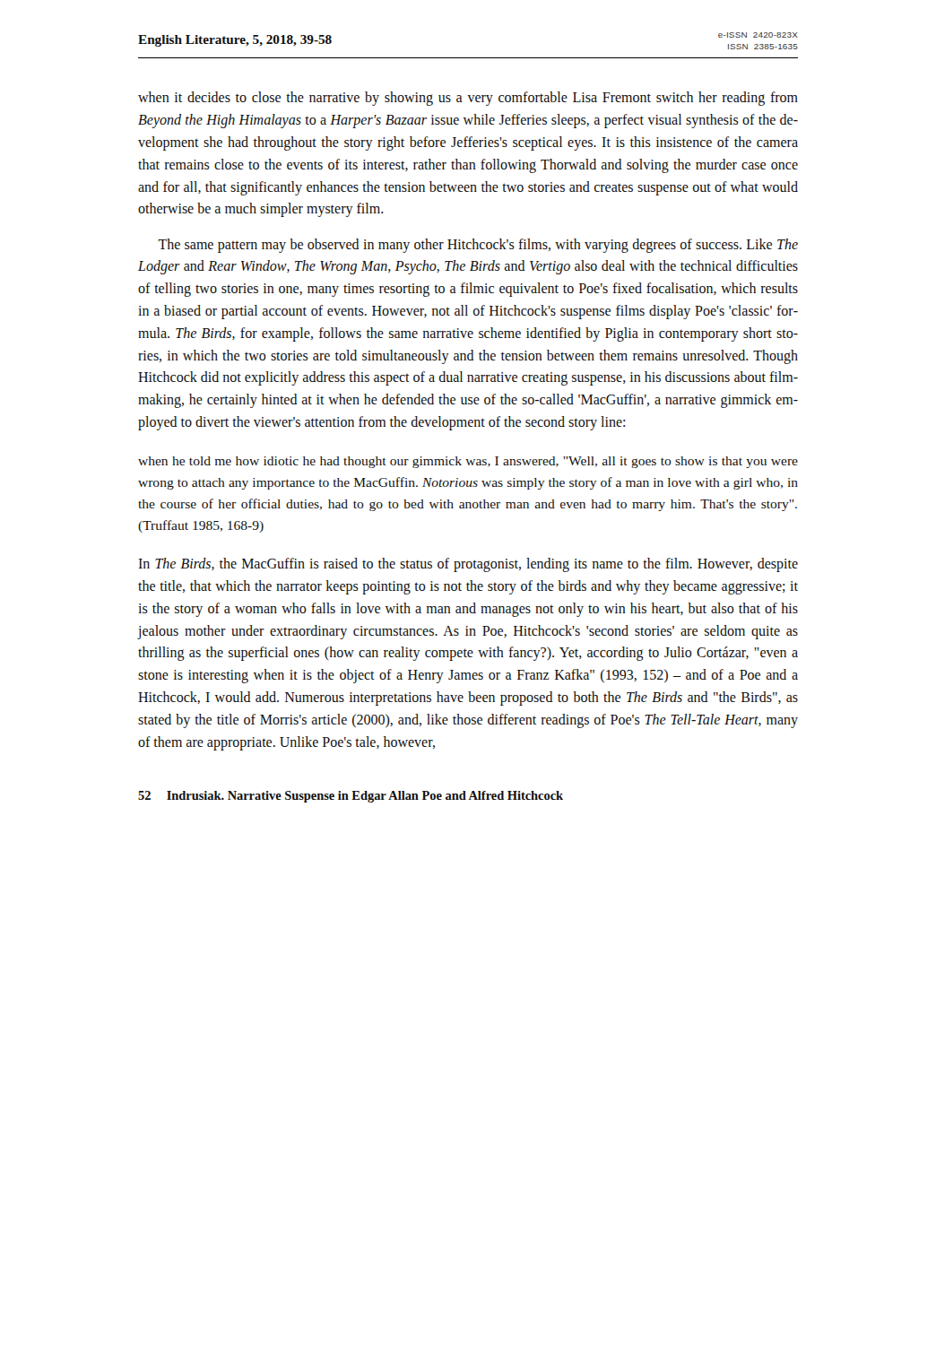English Literature, 5, 2018, 39-58
e-ISSN 2420-823X
ISSN 2385-1635
when it decides to close the narrative by showing us a very comfortable Lisa Fremont switch her reading from Beyond the High Himalayas to a Harper's Bazaar issue while Jefferies sleeps, a perfect visual synthesis of the development she had throughout the story right before Jefferies's sceptical eyes. It is this insistence of the camera that remains close to the events of its interest, rather than following Thorwald and solving the murder case once and for all, that significantly enhances the tension between the two stories and creates suspense out of what would otherwise be a much simpler mystery film.
The same pattern may be observed in many other Hitchcock's films, with varying degrees of success. Like The Lodger and Rear Window, The Wrong Man, Psycho, The Birds and Vertigo also deal with the technical difficulties of telling two stories in one, many times resorting to a filmic equivalent to Poe's fixed focalisation, which results in a biased or partial account of events. However, not all of Hitchcock's suspense films display Poe's 'classic' formula. The Birds, for example, follows the same narrative scheme identified by Piglia in contemporary short stories, in which the two stories are told simultaneously and the tension between them remains unresolved. Though Hitchcock did not explicitly address this aspect of a dual narrative creating suspense, in his discussions about filmmaking, he certainly hinted at it when he defended the use of the so-called 'MacGuffin', a narrative gimmick employed to divert the viewer's attention from the development of the second story line:
when he told me how idiotic he had thought our gimmick was, I answered, "Well, all it goes to show is that you were wrong to attach any importance to the MacGuffin. Notorious was simply the story of a man in love with a girl who, in the course of her official duties, had to go to bed with another man and even had to marry him. That's the story". (Truffaut 1985, 168-9)
In The Birds, the MacGuffin is raised to the status of protagonist, lending its name to the film. However, despite the title, that which the narrator keeps pointing to is not the story of the birds and why they became aggressive; it is the story of a woman who falls in love with a man and manages not only to win his heart, but also that of his jealous mother under extraordinary circumstances. As in Poe, Hitchcock's 'second stories' are seldom quite as thrilling as the superficial ones (how can reality compete with fancy?). Yet, according to Julio Cortázar, "even a stone is interesting when it is the object of a Henry James or a Franz Kafka" (1993, 152) – and of a Poe and a Hitchcock, I would add. Numerous interpretations have been proposed to both the The Birds and "the Birds", as stated by the title of Morris's article (2000), and, like those different readings of Poe's The Tell-Tale Heart, many of them are appropriate. Unlike Poe's tale, however,
52 Indrusiak. Narrative Suspense in Edgar Allan Poe and Alfred Hitchcock